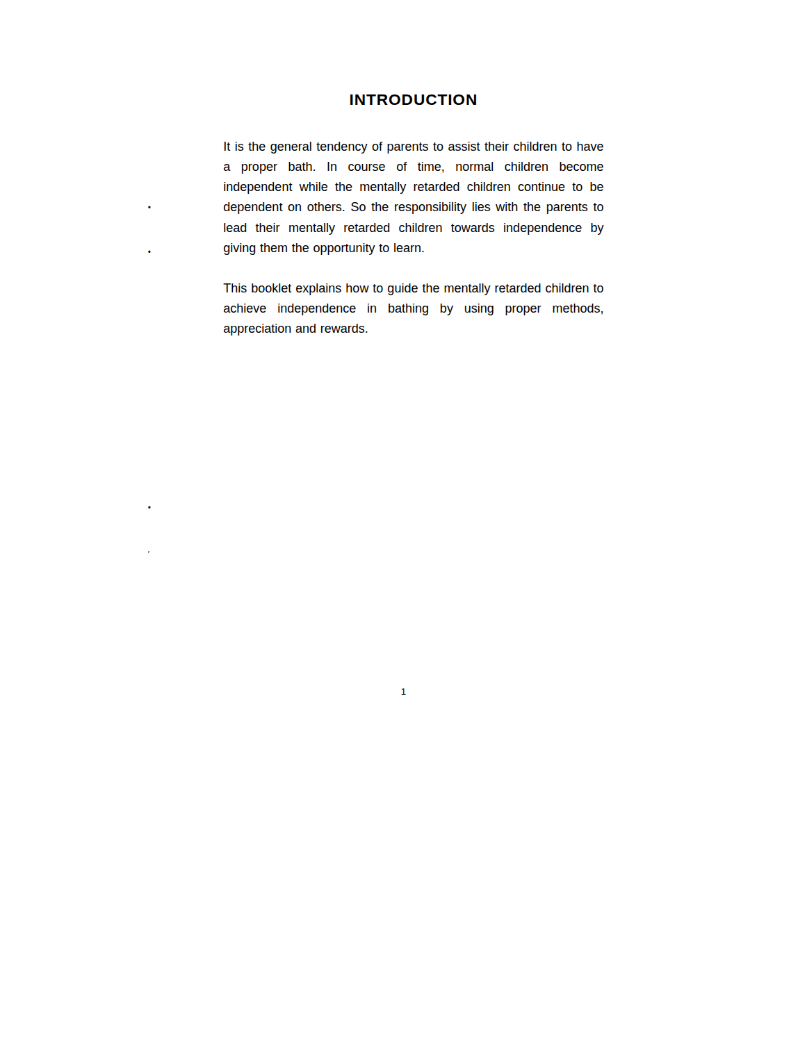• • • ′
INTRODUCTION
It is the general tendency of parents to assist their children to have a proper bath. In course of time, normal children become independent while the mentally retarded children continue to be dependent on others. So the responsibility lies with the parents to lead their mentally retarded children towards independence by giving them the opportunity to learn.
This booklet explains how to guide the mentally retarded children to achieve independence in bathing by using proper methods, appreciation and rewards.
1